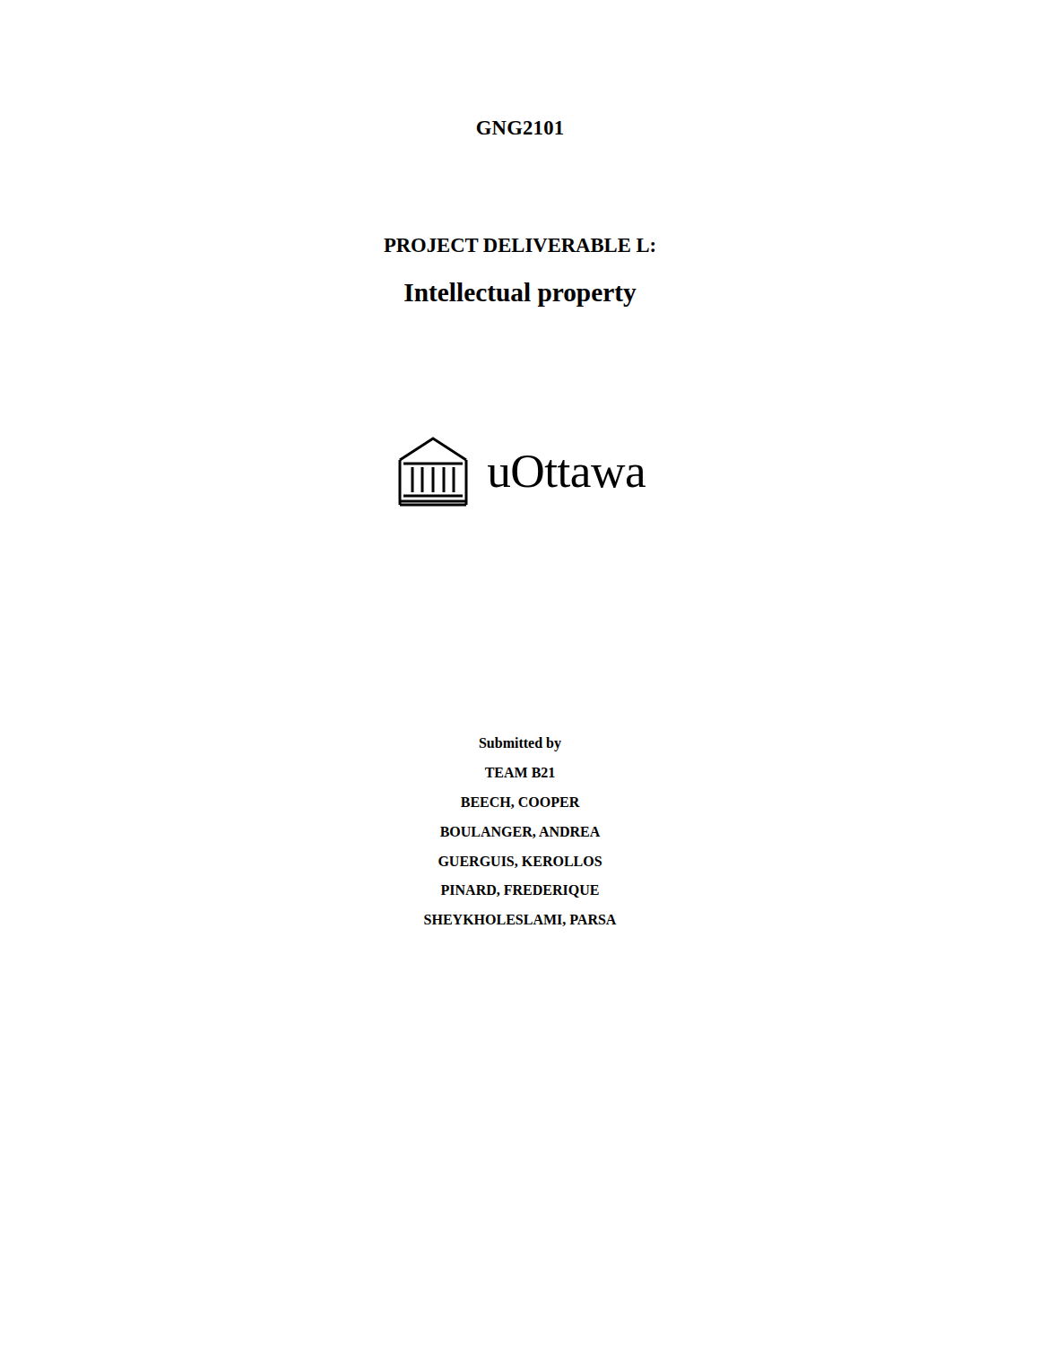GNG2101
PROJECT DELIVERABLE L:
Intellectual property
uOttawa
Submitted by
TEAM B21
BEECH, COOPER
BOULANGER, ANDREA
GUERGUIS, KEROLLOS
PINARD, FREDERIQUE
SHEYKHOLESLAMI, PARSA